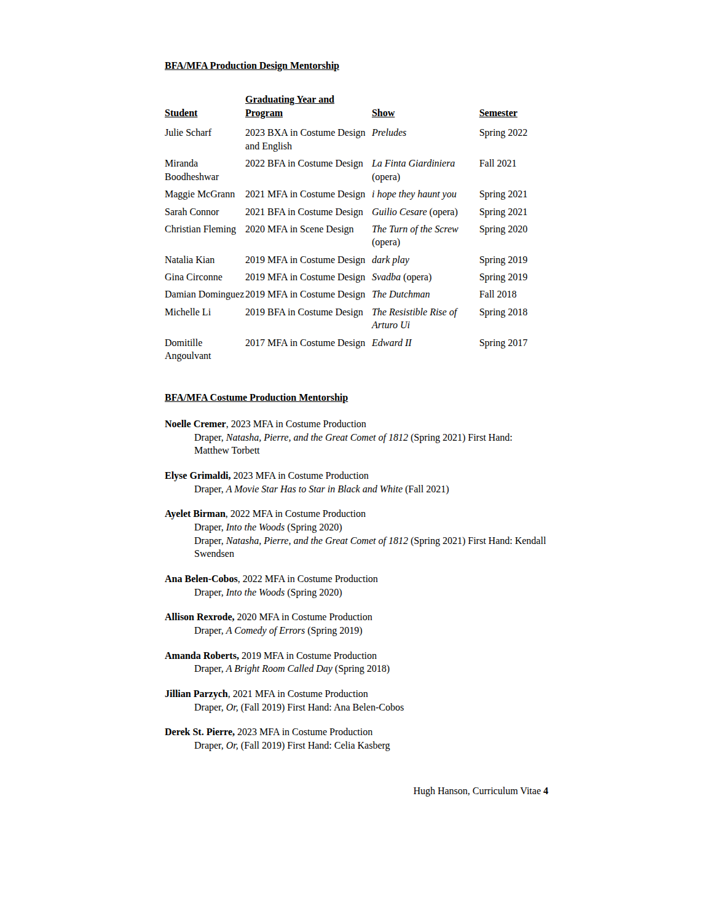BFA/MFA Production Design Mentorship
| Student | Graduating Year and Program | Show | Semester |
| --- | --- | --- | --- |
| Julie Scharf | 2023 BXA in Costume Design and English | Preludes | Spring 2022 |
| Miranda Boodheshwar | 2022 BFA in Costume Design | La Finta Giardiniera (opera) | Fall 2021 |
| Maggie McGrann | 2021 MFA in Costume Design | i hope they haunt you | Spring 2021 |
| Sarah Connor | 2021 BFA in Costume Design | Guilio Cesare (opera) | Spring 2021 |
| Christian Fleming | 2020 MFA in Scene Design | The Turn of the Screw (opera) | Spring 2020 |
| Natalia Kian | 2019 MFA in Costume Design | dark play | Spring 2019 |
| Gina Circonne | 2019 MFA in Costume Design | Svadba (opera) | Spring 2019 |
| Damian Dominguez | 2019 MFA in Costume Design | The Dutchman | Fall 2018 |
| Michelle Li | 2019 BFA in Costume Design | The Resistible Rise of Arturo Ui | Spring 2018 |
| Domitille Angoulvant | 2017 MFA in Costume Design | Edward II | Spring 2017 |
BFA/MFA Costume Production Mentorship
Noelle Cremer, 2023 MFA in Costume Production Draper, Natasha, Pierre, and the Great Comet of 1812 (Spring 2021) First Hand: Matthew Torbett
Elyse Grimaldi, 2023 MFA in Costume Production Draper, A Movie Star Has to Star in Black and White (Fall 2021)
Ayelet Birman, 2022 MFA in Costume Production Draper, Into the Woods (Spring 2020) Draper, Natasha, Pierre, and the Great Comet of 1812 (Spring 2021) First Hand: Kendall Swendsen
Ana Belen-Cobos, 2022 MFA in Costume Production Draper, Into the Woods (Spring 2020)
Allison Rexrode, 2020 MFA in Costume Production Draper, A Comedy of Errors (Spring 2019)
Amanda Roberts, 2019 MFA in Costume Production Draper, A Bright Room Called Day (Spring 2018)
Jillian Parzych, 2021 MFA in Costume Production Draper, Or, (Fall 2019) First Hand: Ana Belen-Cobos
Derek St. Pierre, 2023 MFA in Costume Production Draper, Or, (Fall 2019) First Hand: Celia Kasberg
Hugh Hanson, Curriculum Vitae 4